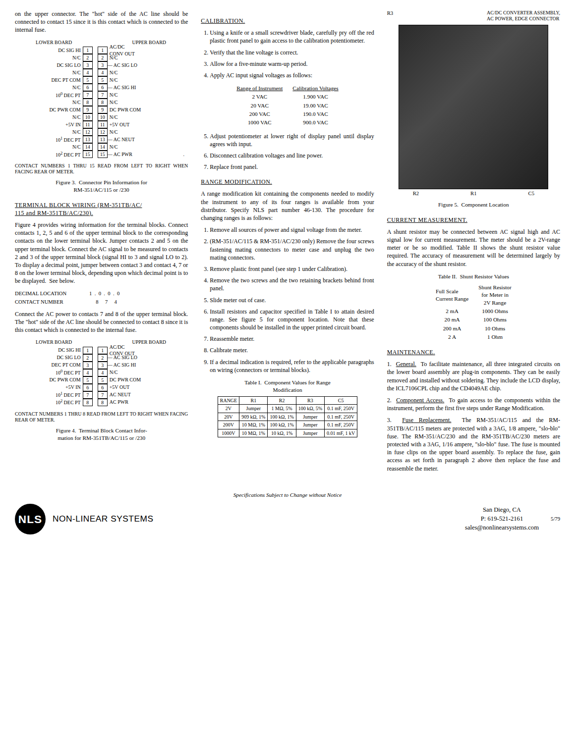on the upper connector. The "hot" side of the AC line should be connected to contact 15 since it is this contact which is connected to the internal fuse.
LOWER BOARD UPPER BOARD
DC SIG HI 1 1 AC/DC
CONV OUT
N/C 2 2 N/C
DC SIG LO 3 3 —AC SIG LO
N/C 4 4 N/C
DEC PT COM 5 5 N/C
N/C 6 6 —AC SIG HI
100 DEC PT 7 7 N/C
N/C 8 8 N/C
DC PWR COM 9 9 DC PWR COM
N/C 10 10 N/C
+5V IN 11 11 +5V OUT
N/C 12 12 N/C
101 DEC PT 13 13 —AC NEUT
N/C 14 14 N/C
102 DEC PT 15 15 —AC PWR .
CONTACT NUMBERS 1 THRU 15 READ FROM LEFT TO RIGHT WHEN FACING REAR OF METER.
Figure 3. Connector Pin Information for
RM-351/AC/115 or /230
TERMINAL BLOCK WIRING (RM-351TB/AC/
115 and RM-351TB/AC/230).
Figure 4 provides wiring information for the terminal blocks. Connect contacts 1, 2, 5 and 6 of the upper terminal block to the corresponding contacts on the lower terminal block. Jumper contacts 2 and 5 on the upper terminal block. Connect the AC signal to be measured to contacts 2 and 3 of the upper terminal block (signal HI to 3 and signal LO to 2). To display a decimal point, jumper between contact 3 and contact 4, 7 or 8 on the lower terminal block, depending upon which decimal point is to be displayed. See below.
DECIMAL LOCATION 1 . 0 . 0 . 0
CONTACT NUMBER 8 7 4
Connect the AC power to contacts 7 and 8 of the upper terminal block. The "hot" side of the AC line should be connected to contact 8 since it is this contact which is connected to the internal fuse.
LOWER BOARD UPPER BOARD
DC SIG HI 1 1 AC/DC
CONV OUT
DC SIG LO 2 2 —AC SIG LO
DEC PT COM 3 3 —AC SIG HI
100 DEC PT 4 4 N/C
DC PWR COM 5 5 DC PWR COM
+5V IN 6 6 +5V OUT
101 DEC PT 7 7 AC NEUT
102 DEC PT 8 8 AC PWR
CONTACT NUMBERS 1 THRU 8 READ FROM LEFT TO RIGHT WHEN FACING REAR OF METER.
Figure 4. Terminal Block Contact Infor-
mation for RM-351TB/AC/115 or /230
CALIBRATION.
Using a knife or a small screwdriver blade, carefully pry off the red plastic front panel to gain access to the calibration potentiometer.
Verify that the line voltage is correct.
Allow for a five-minute warm-up period.
Apply AC input signal voltages as follows:
| Range of Instrument | Calibration Voltages |
| 2 VAC | 1.900 VAC |
| 20 VAC | 19.00 VAC |
| 200 VAC | 190.0 VAC |
| 1000 VAC | 900.0 VAC |
Adjust potentiometer at lower right of display panel until display agrees with input.
Disconnect calibration voltages and line power.
Replace front panel.
RANGE MODIFICATION.
A range modification kit containing the components needed to modify the instrument to any of its four ranges is available from your distributor. Specify NLS part number 46-130. The procedure for changing ranges is as follows:
Remove all sources of power and signal voltage from the meter.
(RM-351/AC/115 & RM-351/AC/230 only) Remove the four screws fastening mating connectors to meter case and unplug the two mating connectors.
Remove plastic front panel (see step 1 under Calibration).
Remove the two screws and the two retaining brackets behind front panel.
Slide meter out of case.
Install resistors and capacitor specified in Table I to attain desired range. See figure 5 for component location. Note that these components should be installed in the upper printed circuit board.
Reassemble meter.
Calibrate meter.
If a decimal indication is required, refer to the applicable paragraphs on wiring (connectors or terminal blocks).
Table I. Component Values for Range
Modification
| RANGE | R1 | R2 | R3 | C5 |
| --- | --- | --- | --- | --- |
| 2V | Jumper | 1 MΩ, 5% | 100 kΩ, 5% | 0.1 mF, 250V |
| 20V | 909 kΩ, 1% | 100 kΩ, 1% | Jumper | 0.1 mF, 250V |
| 200V | 10 MΩ, 1% | 100 kΩ, 1% | Jumper | 0.1 mF, 250V |
| 1000V | 10 MΩ, 1% | 10 kΩ, 1% | Jumper | 0.01 mF, 1 kV |
R3 AC/DC CONVERTER ASSEMBLY,
AC POWER, EDGE CONNECTOR
R2 R1 C5
Figure 5. Component Location
CURRENT MEASUREMENT.
A shunt resistor may be connected between AC signal high and AC signal low for current measurement. The meter should be a 2V-range meter or be so modified. Table II shows the shunt resistor value required. The accuracy of measurement will be determined largely by the accuracy of the shunt resistor.
Table II. Shunt Resistor Values
| Full Scale Current Range | Shunt Resistor for Meter in 2V Range |
| 2 mA | 1000 Ohms |
| 20 mA | 100 Ohms |
| 200 mA | 10 Ohms |
| 2 A | 1 Ohm |
MAINTENANCE.
1. General. To facilitate maintenance, all three integrated circuits on the lower board assembly are plug-in components. They can be easily removed and installed without soldering. They include the LCD display, the ICL7106CPL chip and the CD4049AE chip.
2. Component Access. To gain access to the components within the instrument, perform the first five steps under Range Modification.
3. Fuse Replacement. The RM-351/AC/115 and the RM-351TB/AC/115 meters are protected with a 3AG, 1/8 ampere, "slo-blo" fuse. The RM-351/AC/230 and the RM-351TB/AC/230 meters are protected with a 3AG, 1/16 ampere, "slo-blo" fuse. The fuse is mounted in fuse clips on the upper board assembly. To replace the fuse, gain access as set forth in paragraph 2 above then replace the fuse and reassemble the meter.
Specifications Subject to Change without Notice
NLS
NON-LINEAR SYSTEMS
San Diego, CA
P: 619-521-2161
sales@nonlinearsystems.com
5/79